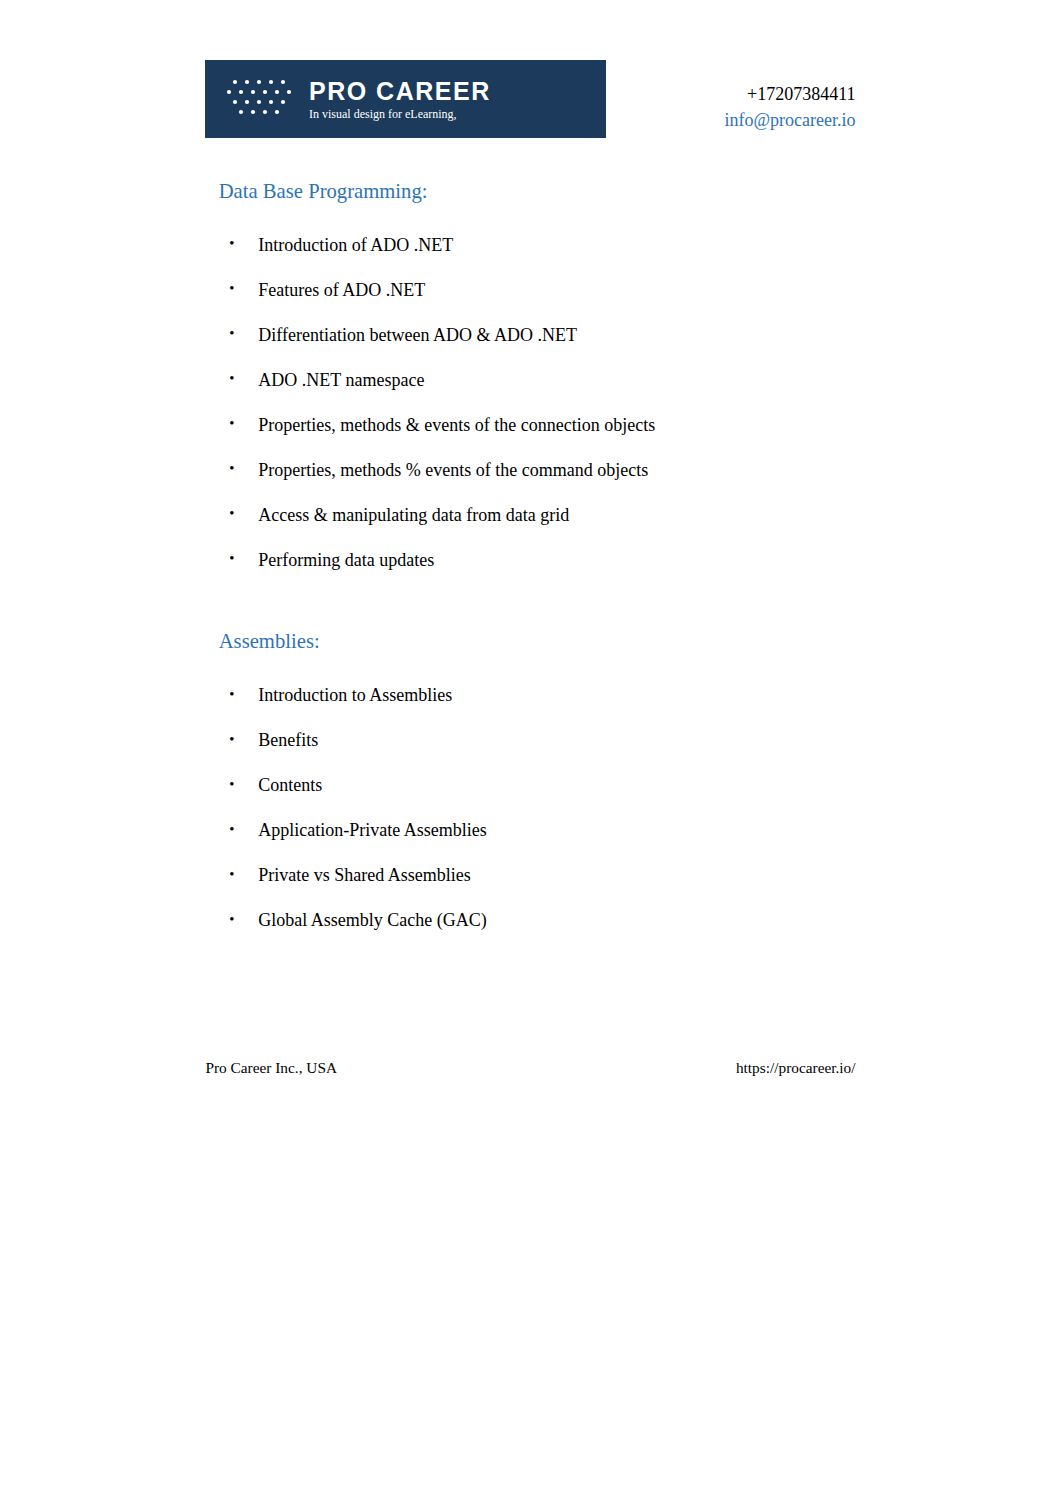PRO CAREER In visual design for eLearning,
+17207384411
info@procareer.io
Data Base Programming:
Introduction of ADO .NET
Features of ADO .NET
Differentiation between ADO & ADO .NET
ADO .NET namespace
Properties, methods & events of the connection objects
Properties, methods % events of the command objects
Access & manipulating data from data grid
Performing data updates
Assemblies:
Introduction to Assemblies
Benefits
Contents
Application-Private Assemblies
Private vs Shared Assemblies
Global Assembly Cache (GAC)
Pro Career Inc., USA
https://procareer.io/